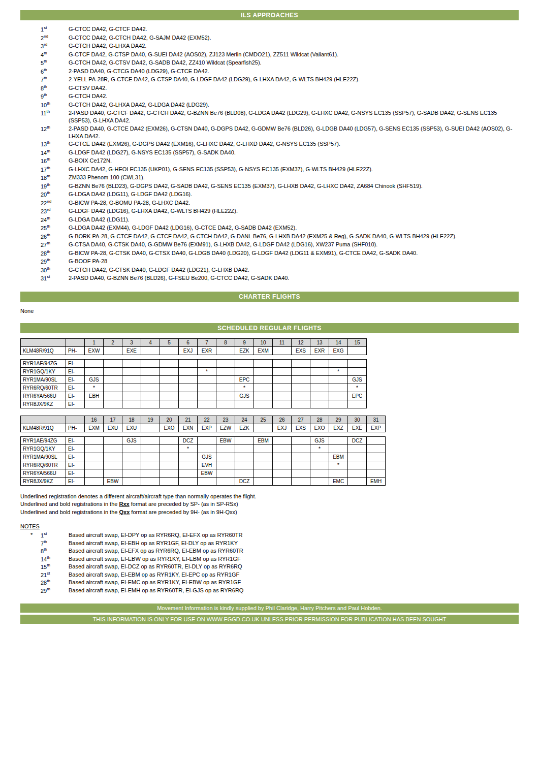ILS APPROACHES
1st
G-CTCC DA42, G-CTCF DA42.
2nd
G-CTCC DA42, G-CTCH DA42, G-SAJM DA42 (EXM52).
3rd
G-CTCH DA42, G-LHXA DA42.
4th
G-CTCF DA42, G-CTSP DA40, G-SUEI DA42 (AOS02), ZJ123 Merlin (CMDO21), ZZ511 Wildcat (Valiant61).
5th
G-CTCH DA42, G-CTSV DA42, G-SADB DA42, ZZ410 Wildcat (Spearfish25).
6th
2-PASD DA40, G-CTCG DA40 (LDG29), G-CTCE DA42.
7th
2-YELL PA-28R, G-CTCE DA42, G-CTSP DA40, G-LDGF DA42 (LDG29), G-LHXA DA42, G-WLTS BH429 (HLE22Z).
8th
G-CTSV DA42.
9th
G-CTCH DA42.
10th
G-CTCH DA42, G-LHXA DA42, G-LDGA DA42 (LDG29).
11th
2-PASD DA40, G-CTCF DA42, G-CTCH DA42, G-BZNN Be76 (BLD08), G-LDGA DA42 (LDG29), G-LHXC DA42, G-NSYS EC135 (SSP57), G-SADB DA42, G-SENS EC135 (SSP53), G-LHXA DA42.
12th
2-PASD DA40, G-CTCE DA42 (EXM26), G-CTSN DA40, G-DGPS DA42, G-GDMW Be76 (BLD26), G-LDGB DA40 (LDG57), G-SENS EC135 (SSP53), G-SUEI DA42 (AOS02), G-LHXA DA42.
13th
G-CTCE DA42 (EXM26), G-DGPS DA42 (EXM16), G-LHXC DA42, G-LHXD DA42, G-NSYS EC135 (SSP57).
14th
G-LDGF DA42 (LDG27), G-NSYS EC135 (SSP57), G-SADK DA40.
16th
G-BOIX Ce172N.
17th
G-LHXC DA42, G-HEOI EC135 (UKP01), G-SENS EC135 (SSP53), G-NSYS EC135 (EXM37), G-WLTS BH429 (HLE22Z).
18th
ZM333 Phenom 100 (CWL31).
19th
G-BZNN Be76 (BLD23), G-DGPS DA42, G-SADB DA42, G-SENS EC135 (EXM37), G-LHXB DA42, G-LHXC DA42, ZA684 Chinook (SHF519).
20th
G-LDGA DA42 (LDG11), G-LDGF DA42 (LDG16).
22nd
G-BICW PA-28, G-BOMU PA-28, G-LHXC DA42.
23rd
G-LDGF DA42 (LDG16), G-LHXA DA42, G-WLTS BH429 (HLE22Z).
24th
G-LDGA DA42 (LDG11).
25th
G-LDGA DA42 (EXM44), G-LDGF DA42 (LDG16), G-CTCE DA42, G-SADB DA42 (EXM52).
26th
G-BORK PA-28, G-CTCE DA42, G-CTCF DA42, G-CTCH DA42, G-DANL Be76, G-LHXB DA42 (EXM25 & Reg), G-SADK DA40, G-WLTS BH429 (HLE22Z).
27th
G-CTSA DA40, G-CTSK DA40, G-GDMW Be76 (EXM91), G-LHXB DA42, G-LDGF DA42 (LDG16), XW237 Puma (SHF010).
28th
G-BICW PA-28, G-CTSK DA40, G-CTSX DA40, G-LDGB DA40 (LDG20), G-LDGF DA42 (LDG11 & EXM91), G-CTCE DA42, G-SADK DA40.
29th
G-BOOF PA-28
30th
G-CTCH DA42, G-CTSK DA40, G-LDGF DA42 (LDG21), G-LHXB DA42.
31st
2-PASD DA40, G-BZNN Be76 (BLD26), G-FSEU Be200, G-CTCC DA42, G-SADK DA40.
CHARTER FLIGHTS
None
SCHEDULED REGULAR FLIGHTS
| | | 1 | 2 | 3 | 4 | 5 | 6 | 7 | 8 | 9 | 10 | 11 | 12 | 13 | 14 | 15 |
| --- | --- | --- | --- | --- | --- | --- | --- | --- | --- | --- | --- | --- | --- | --- | --- | --- |
| KLM48R/91Q | PH- | EXW | | EXE | | | EXJ | EXR | | EZK | EXM | | EXS | EXR | EXG | |
| RYR1AE/94ZG | EI- | | | | | | | | | | | | | | | |
| RYR1GQ/1KY | EI- | | | | | | | * | | | | | | | * | |
| RYR1MA/90SL | EI- | GJS | | | | | | | | EPC | | | | | | GJS |
| RYR6RQ/60TR | EI- | * | | | | | | | | * | | | | | | * |
| RYR6YA/566U | EI- | EBH | | | | | | | | GJS | | | | | | EPC |
| RYR8JX/9KZ | EI- | | | | | | | | | | | | | | | |
| | | 16 | 17 | 18 | 19 | 20 | 21 | 22 | 23 | 24 | 25 | 26 | 27 | 28 | 29 | 30 | 31 |
| --- | --- | --- | --- | --- | --- | --- | --- | --- | --- | --- | --- | --- | --- | --- | --- | --- | --- |
| KLM48R/91Q | PH- | EXM | EXU | EXU | | EXO | EXN | EXP | EZW | EZK | | EXJ | EXS | EXO | EXZ | EXE | EXP |
| RYR1AE/94ZG | EI- | | | GJS | | | DCZ | | EBW | | EBM | | | GJS | | DCZ | |
| RYR1GQ/1KY | EI- | | | | | | * | | | | | | | * | | | |
| RYR1MA/90SL | EI- | | | | | | | GJS | | | | | | | EBM | | |
| RYR6RQ/60TR | EI- | | | | | | | EVH | | | | | | | * | | |
| RYR6YA/566U | EI- | | | | | | | EBW | | | | | | | | | |
| RYR8JX/9KZ | EI- | | EBW | | | | | | | DCZ | | | | | EMC | | EMH |
Underlined registration denotes a different aircraft/aircraft type than normally operates the flight.
Underlined and bold registrations in the Rxx format are preceded by SP- (as in SP-RSx)
Underlined and bold registrations in the Qxx format are preceded by 9H- (as in 9H-Qxx)
NOTES
*
1st
Based aircraft swap, EI-DPY op as RYR6RQ, EI-EFX op as RYR60TR
7th
Based aircraft swap, EI-EBH op as RYR1GF, EI-DLY op as RYR1KY
8th
Based aircraft swap, EI-EFX op as RYR6RQ, EI-EBM op as RYR60TR
14th
Based aircraft swap, EI-EBW op as RYR1KY, EI-EBM op as RYR1GF
15th
Based aircraft swap, EI-DCZ op as RYR60TR, EI-DLY op as RYR6RQ
21st
Based aircraft swap, EI-EBM op as RYR1KY, EI-EPC op as RYR1GF
28th
Based aircraft swap, EI-EMC op as RYR1KY, EI-EBW op as RYR1GF
29th
Based aircraft swap, EI-EMH op as RYR60TR, EI-GJS op as RYR6RQ
Movement Information is kindly supplied by Phil Claridge, Harry Pitchers and Paul Hobden.
THIS INFORMATION IS ONLY FOR USE ON WWW.EGGD.CO.UK UNLESS PRIOR PERMISSION FOR PUBLICATION HAS BEEN SOUGHT